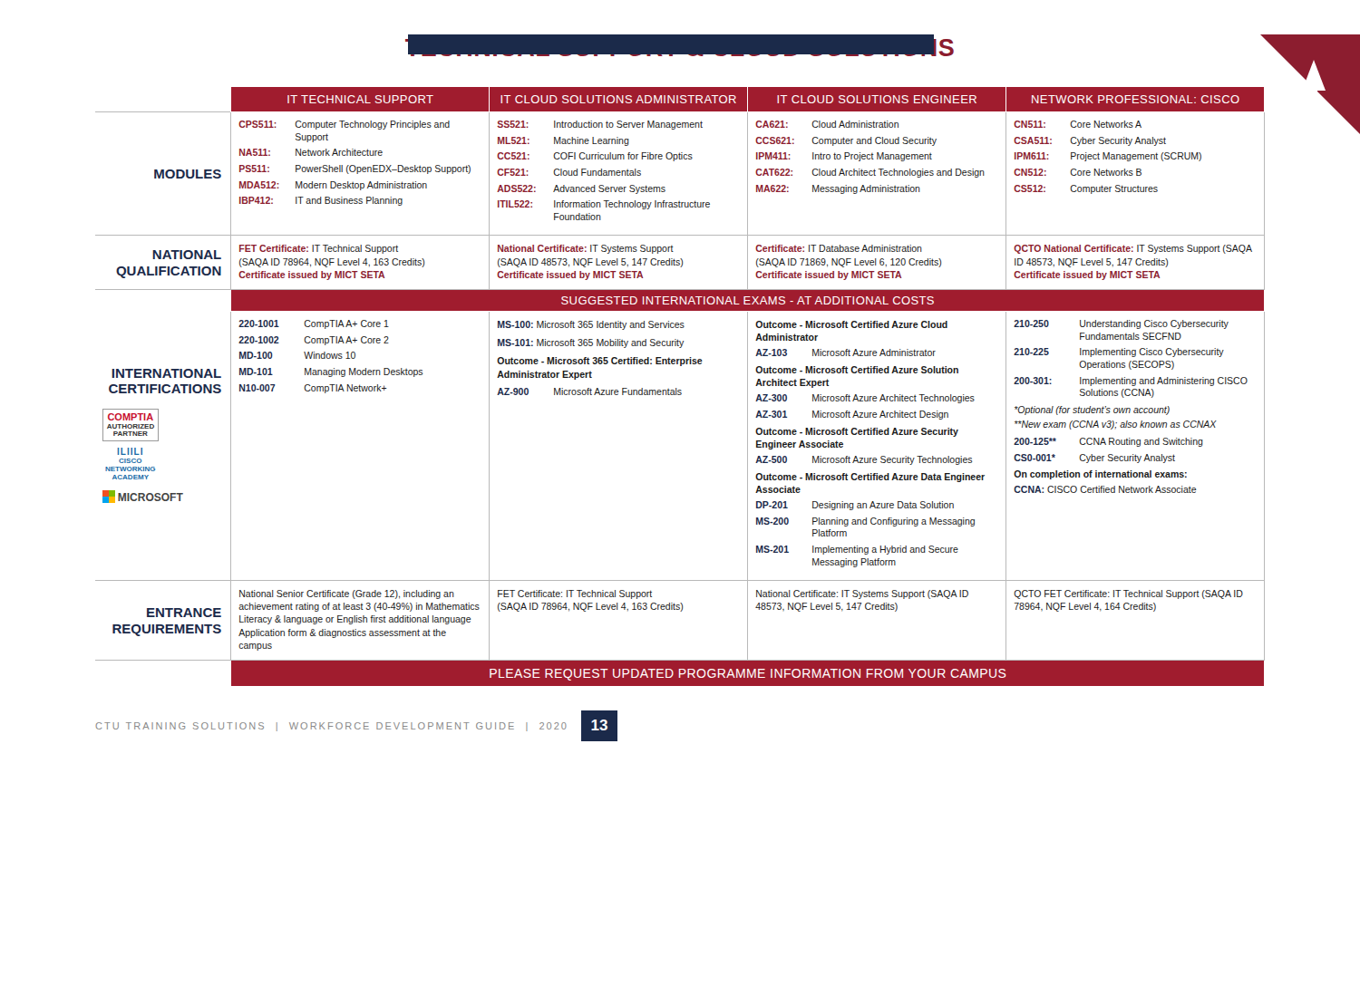Technical Support & Cloud Solutions
| | IT Technical Support | IT Cloud Solutions Administrator | IT Cloud Solutions Engineer | Network Professional: Cisco |
| --- | --- | --- | --- | --- |
| Modules | / CPS511: / Computer Technology Principles and Support / / NA511: / Network Architecture / / PS511: / PowerShell (OpenEDX–Desktop Support) / / MDA512: / Modern Desktop Administration / / IBP412: / IT and Business Planning / | / SS521: / Introduction to Server Management / / ML521: / Machine Learning / / CC521: / COFI Curriculum for Fibre Optics / / CF521: / Cloud Fundamentals / / ADS522: / Advanced Server Systems / / ITIL522: / Information Technology Infrastructure Foundation / | / CA621: / Cloud Administration / / CCS621: / Computer and Cloud Security / / IPM411: / Intro to Project Management / / CAT622: / Cloud Architect Technologies and Design / / MA622: / Messaging Administration / | / CN511: / Core Networks A / / CSA511: / Cyber Security Analyst / / IPM611: / Project Management (SCRUM) / / CN512: / Core Networks B / / CS512: / Computer Structures / |
| National Qualification | FET Certificate: IT Technical Support (SAQA ID 78964, NQF Level 4, 163 Credits) Certificate issued by MICT SETA | National Certificate: IT Systems Support (SAQA ID 48573, NQF Level 5, 147 Credits) Certificate issued by MICT SETA | Certificate: IT Database Administration (SAQA ID 71869, NQF Level 6, 120 Credits) Certificate issued by MICT SETA | QCTO National Certificate: IT Systems Support (SAQA ID 48573, NQF Level 5, 147 Credits) Certificate issued by MICT SETA |
| International Certifications CompTIA AUTHORIZED PARTNER ılıılı CISCO Networking Academy Microsoft | Suggested International Exams - at additional costs |
| / 220-1001 / CompTIA A+ Core 1 / / 220-1002 / CompTIA A+ Core 2 / / MD-100 / Windows 10 / / MD-101 / Managing Modern Desktops / / N10-007 / CompTIA Network+ / | MS-100: Microsoft 365 Identity and Services MS-101: Microsoft 365 Mobility and Security Outcome - Microsoft 365 Certified: Enterprise Administrator Expert / AZ-900 / Microsoft Azure Fundamentals / | Outcome - Microsoft Certified Azure Cloud Administrator / AZ-103 / Microsoft Azure Administrator / Outcome - Microsoft Certified Azure Solution Architect Expert / AZ-300 / Microsoft Azure Architect Technologies / / AZ-301 / Microsoft Azure Architect Design / Outcome - Microsoft Certified Azure Security Engineer Associate / AZ-500 / Microsoft Azure Security Technologies / Outcome - Microsoft Certified Azure Data Engineer Associate / DP-201 / Designing an Azure Data Solution / / MS-200 / Planning and Configuring a Messaging Platform / / MS-201 / Implementing a Hybrid and Secure Messaging Platform / | / 210-250 / Understanding Cisco Cybersecurity Fundamentals SECFND / / 210-225 / Implementing Cisco Cybersecurity Operations (SECOPS) / / 200-301: / Implementing and Administering CISCO Solutions (CCNA) / *Optional (for student’s own account) **New exam (CCNA v3); also known as CCNAX / 200-125** / CCNA Routing and Switching / / CS0-001* / Cyber Security Analyst / On completion of international exams: CCNA: CISCO Certified Network Associate |
| Entrance Requirements | National Senior Certificate (Grade 12), including an achievement rating of at least 3 (40-49%) in Mathematics Literacy & language or English first additional language Application form & diagnostics assessment at the campus | FET Certificate: IT Technical Support (SAQA ID 78964, NQF Level 4, 163 Credits) | National Certificate: IT Systems Support (SAQA ID 48573, NQF Level 5, 147 Credits) | QCTO FET Certificate: IT Technical Support (SAQA ID 78964, NQF Level 4, 164 Credits) |
| | Please request updated programme information from your campus |
CTU Training Solutions | Workforce Development Guide | 2020
13